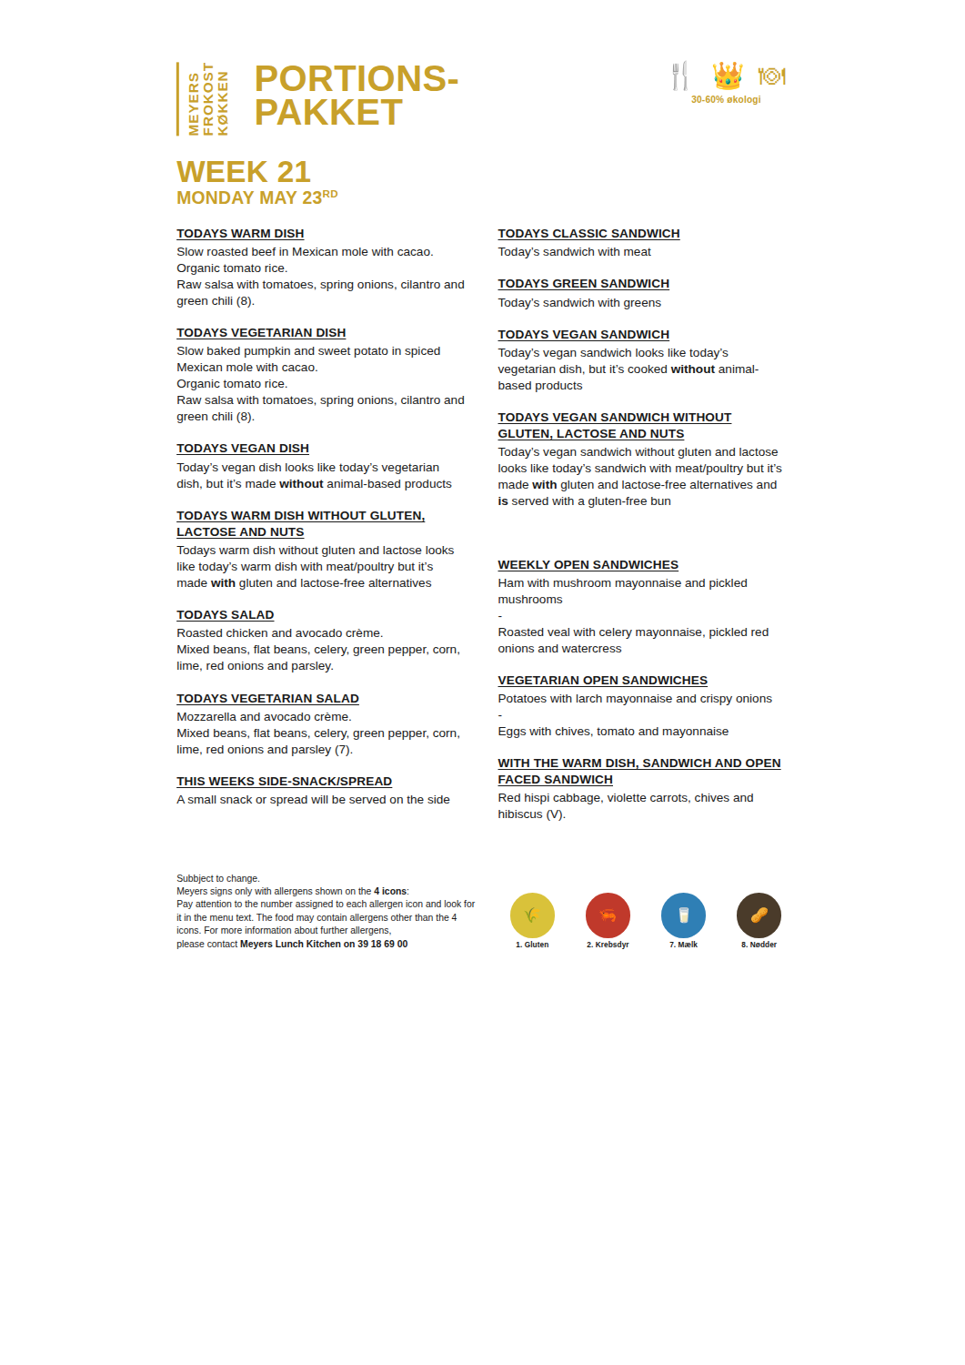Meyers
Frokost
Køkken
Portions-
pakket
🍴 👑 🍽
30-60% økologi
Week 21 Monday May 23rd
Todays warm dish
Slow roasted beef in Mexican mole with cacao.
Organic tomato rice.
Raw salsa with tomatoes, spring onions, cilantro and green chili (8).
Todays vegetarian dish
Slow baked pumpkin and sweet potato in spiced Mexican mole with cacao.
Organic tomato rice.
Raw salsa with tomatoes, spring onions, cilantro and green chili (8).
Todays vegan dish
Today’s vegan dish looks like today’s vegetarian dish, but it’s made without animal-based products
Todays warm dish without gluten, lactose and nuts
Todays warm dish without gluten and lactose looks like today’s warm dish with meat/poultry but it’s
made with gluten and lactose-free alternatives
Todays salad
Roasted chicken and avocado crème.
Mixed beans, flat beans, celery, green pepper, corn, lime, red onions and parsley.
Todays vegetarian salad
Mozzarella and avocado crème.
Mixed beans, flat beans, celery, green pepper, corn, lime, red onions and parsley (7).
This weeks side-snack/spread
A small snack or spread will be served on the side
Todays classic sandwich
Today’s sandwich with meat
Todays green sandwich
Today’s sandwich with greens
Todays vegan sandwich
Today’s vegan sandwich looks like today’s vegetarian dish, but it’s cooked without animal-based products
Todays vegan sandwich without gluten, lactose and nuts
Today’s vegan sandwich without gluten and lactose looks like today’s sandwich with meat/poultry but it’s made with gluten and lactose-free alternatives and is served with a gluten-free bun
Weekly open sandwiches
Ham with mushroom mayonnaise and pickled mushrooms
-
Roasted veal with celery mayonnaise, pickled red onions and watercress
Vegetarian open sandwiches
Potatoes with larch mayonnaise and crispy onions
-
Eggs with chives, tomato and mayonnaise
With the warm dish, sandwich and open faced sandwich
Red hispi cabbage, violette carrots, chives and hibiscus (V).
Subbject to change.
Meyers signs only with allergens shown on the 4 icons:
Pay attention to the number assigned to each allergen icon and look for it in the menu text. The food may contain allergens other than the 4 icons. For more information about further allergens,
please contact Meyers Lunch Kitchen on 39 18 69 00
🌾
1. Gluten
🦐
2. Krebsdyr
🥛
7. Mælk
🥜
8. Nødder